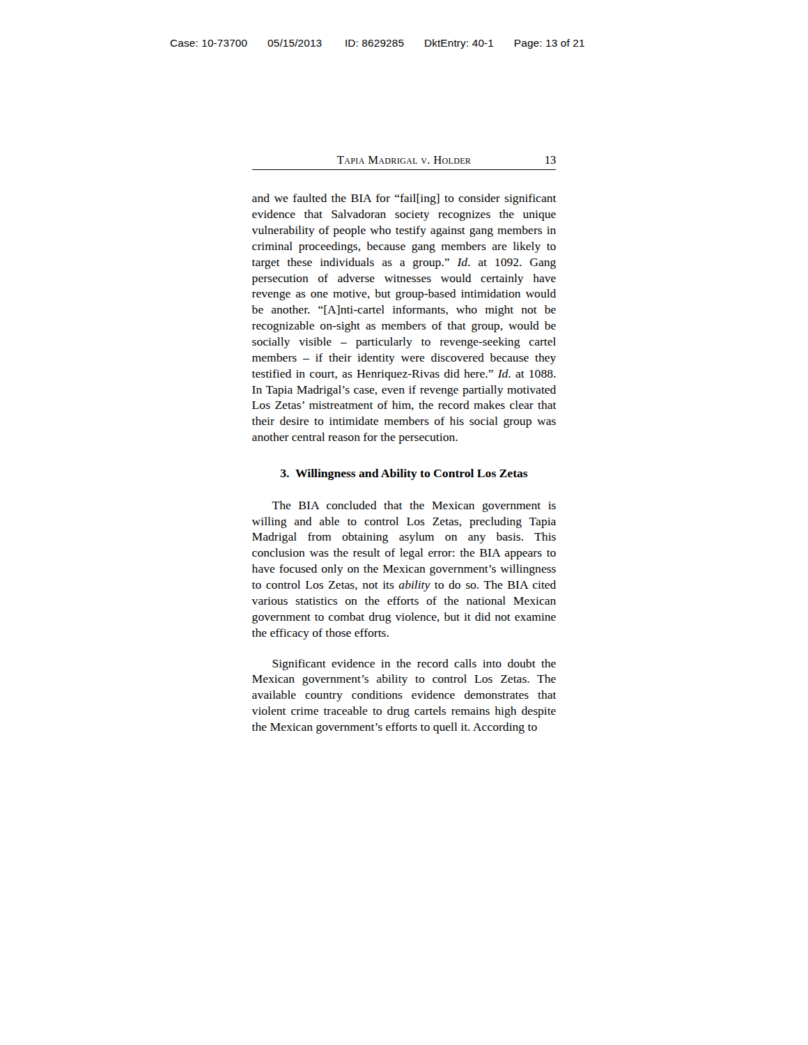Case: 10-7370005/15/2013 ID: 8629285 DktEntry: 40-1 Page: 13 of 21
Tapia Madrigal v. Holder
13
and we faulted the BIA for “fail[ing] to consider significant evidence that Salvadoran society recognizes the unique vulnerability of people who testify against gang members in criminal proceedings, because gang members are likely to target these individuals as a group.” Id. at 1092. Gang persecution of adverse witnesses would certainly have revenge as one motive, but group-based intimidation would be another. “[A]nti-cartel informants, who might not be recognizable on-sight as members of that group, would be socially visible – particularly to revenge-seeking cartel members – if their identity were discovered because they testified in court, as Henriquez-Rivas did here.” Id. at 1088. In Tapia Madrigal’s case, even if revenge partially motivated Los Zetas’ mistreatment of him, the record makes clear that their desire to intimidate members of his social group was another central reason for the persecution.
3. Willingness and Ability to Control Los Zetas
The BIA concluded that the Mexican government is willing and able to control Los Zetas, precluding Tapia Madrigal from obtaining asylum on any basis. This conclusion was the result of legal error: the BIA appears to have focused only on the Mexican government’s willingness to control Los Zetas, not its ability to do so. The BIA cited various statistics on the efforts of the national Mexican government to combat drug violence, but it did not examine the efficacy of those efforts.
Significant evidence in the record calls into doubt the Mexican government’s ability to control Los Zetas. The available country conditions evidence demonstrates that violent crime traceable to drug cartels remains high despite the Mexican government’s efforts to quell it. According to